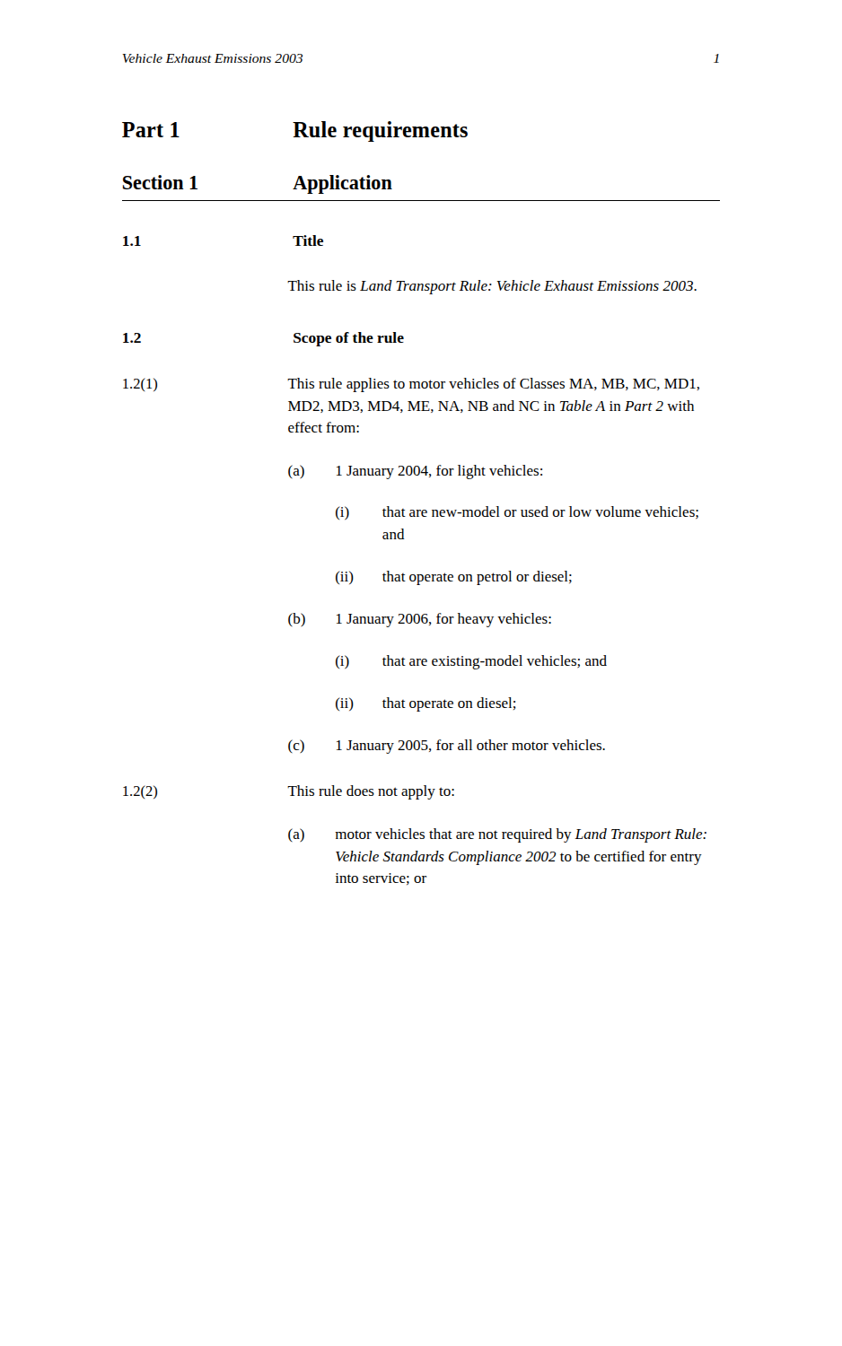Vehicle Exhaust Emissions 2003 1
Part 1
Rule requirements
Section 1
Application
1.1
Title
This rule is Land Transport Rule: Vehicle Exhaust Emissions 2003.
1.2
Scope of the rule
1.2(1)
This rule applies to motor vehicles of Classes MA, MB, MC, MD1, MD2, MD3, MD4, ME, NA, NB and NC in Table A in Part 2 with effect from:
(a)
1 January 2004, for light vehicles:
(i)
that are new-model or used or low volume vehicles; and
(ii)
that operate on petrol or diesel;
(b)
1 January 2006, for heavy vehicles:
(i)
that are existing-model vehicles; and
(ii)
that operate on diesel;
(c)
1 January 2005, for all other motor vehicles.
1.2(2)
This rule does not apply to:
(a)
motor vehicles that are not required by Land Transport Rule: Vehicle Standards Compliance 2002 to be certified for entry into service; or